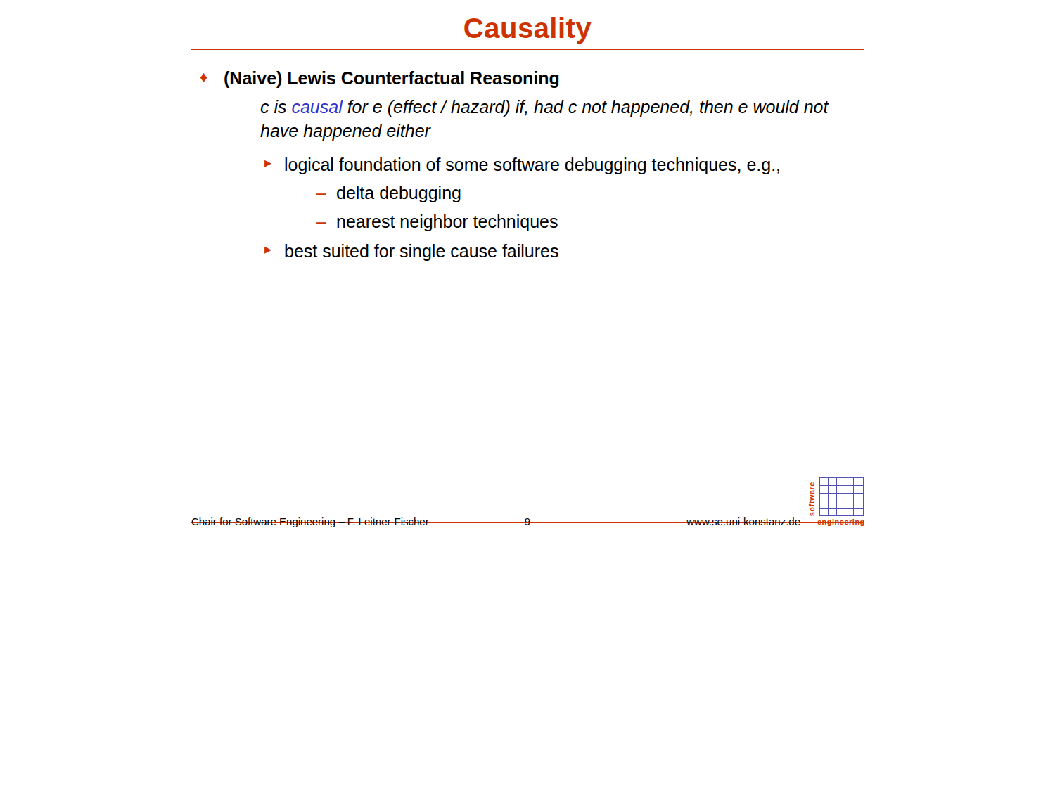Causality
(Naive) Lewis Counterfactual Reasoning
c is causal for e (effect / hazard) if, had c not happened, then e would not have happened either
logical foundation of some software debugging techniques, e.g.,
delta debugging
nearest neighbor techniques
best suited for single cause failures
Chair for Software Engineering – F. Leitner-Fischer 9 www.se.uni-konstanz.de
software
engineering